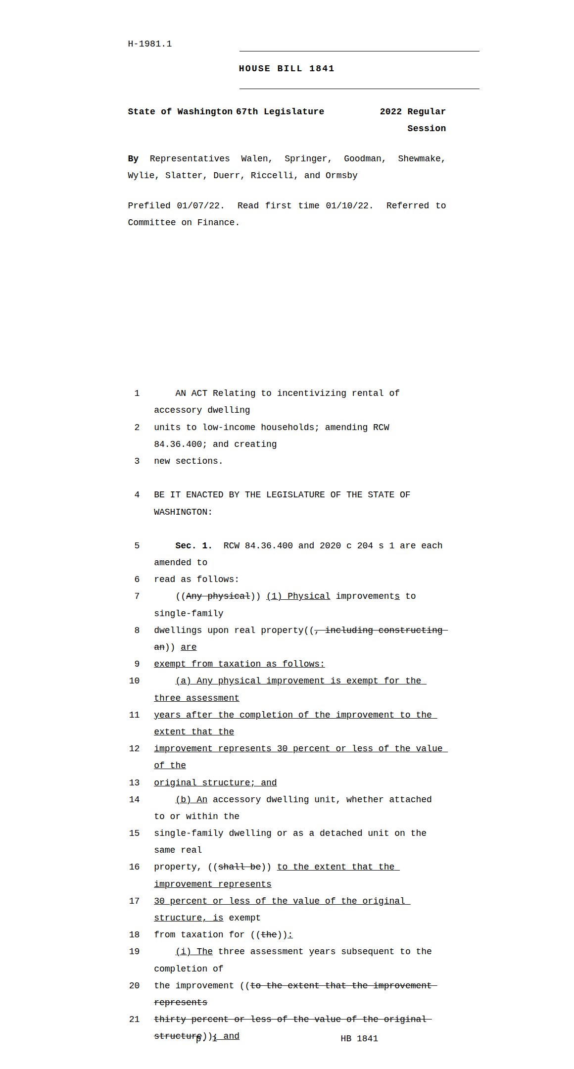H-1981.1
HOUSE BILL 1841
State of Washington 67th Legislature 2022 Regular Session
By Representatives Walen, Springer, Goodman, Shewmake, Wylie, Slatter, Duerr, Riccelli, and Ormsby
Prefiled 01/07/22. Read first time 01/10/22. Referred to Committee on Finance.
1 AN ACT Relating to incentivizing rental of accessory dwelling
2 units to low-income households; amending RCW 84.36.400; and creating
3 new sections.
4 BE IT ENACTED BY THE LEGISLATURE OF THE STATE OF WASHINGTON:
5 Sec. 1. RCW 84.36.400 and 2020 c 204 s 1 are each amended to
6 read as follows:
7 ((Any physical)) (1) Physical improvements to single-family
8 dwellings upon real property((, including constructing an)) are
9 exempt from taxation as follows:
10 (a) Any physical improvement is exempt for the three assessment
11 years after the completion of the improvement to the extent that the
12 improvement represents 30 percent or less of the value of the
13 original structure; and
14 (b) An accessory dwelling unit, whether attached to or within the
15 single-family dwelling or as a detached unit on the same real
16 property, ((shall be)) to the extent that the improvement represents
1730 percent or less of the value of the original structure, is exempt
18 from taxation for ((the)):
19 (i) The three assessment years subsequent to the completion of
20 the improvement ((to the extent that the improvement represents
21 thirty percent or less of the value of the original structure)); and
p. 1 HB 1841